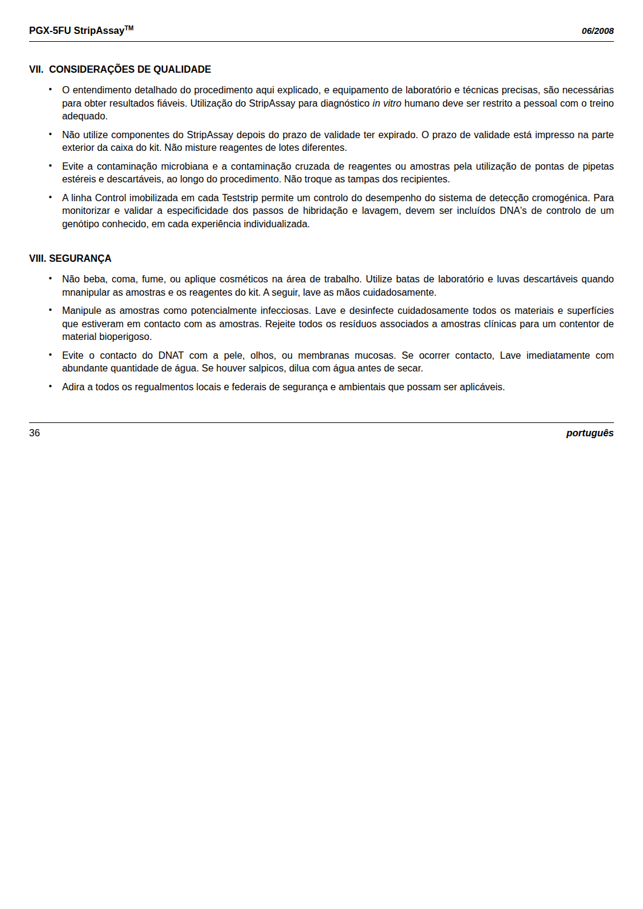PGX-5FU StripAssayTM
06/2008
VII. CONSIDERAÇÕES DE QUALIDADE
O entendimento detalhado do procedimento aqui explicado, e equipamento de laboratório e técnicas precisas, são necessárias para obter resultados fiáveis. Utilização do StripAssay para diagnóstico in vitro humano deve ser restrito a pessoal com o treino adequado.
Não utilize componentes do StripAssay depois do prazo de validade ter expirado. O prazo de validade está impresso na parte exterior da caixa do kit. Não misture reagentes de lotes diferentes.
Evite a contaminação microbiana e a contaminação cruzada de reagentes ou amostras pela utilização de pontas de pipetas estéreis e descartáveis, ao longo do procedimento. Não troque as tampas dos recipientes.
A linha Control imobilizada em cada Teststrip permite um controlo do desempenho do sistema de detecção cromogénica. Para monitorizar e validar a especificidade dos passos de hibridação e lavagem, devem ser incluídos DNA's de controlo de um genótipo conhecido, em cada experiência individualizada.
VIII. SEGURANÇA
Não beba, coma, fume, ou aplique cosméticos na área de trabalho. Utilize batas de laboratório e luvas descartáveis quando mnanipular as amostras e os reagentes do kit. A seguir, lave as mãos cuidadosamente.
Manipule as amostras como potencialmente infecciosas. Lave e desinfecte cuidadosamente todos os materiais e superfícies que estiveram em contacto com as amostras. Rejeite todos os resíduos associados a amostras clínicas para um contentor de material bioperigoso.
Evite o contacto do DNAT com a pele, olhos, ou membranas mucosas. Se ocorrer contacto, Lave imediatamente com abundante quantidade de água. Se houver salpicos, dilua com água antes de secar.
Adira a todos os regualmentos locais e federais de segurança e ambientais que possam ser aplicáveis.
36
português